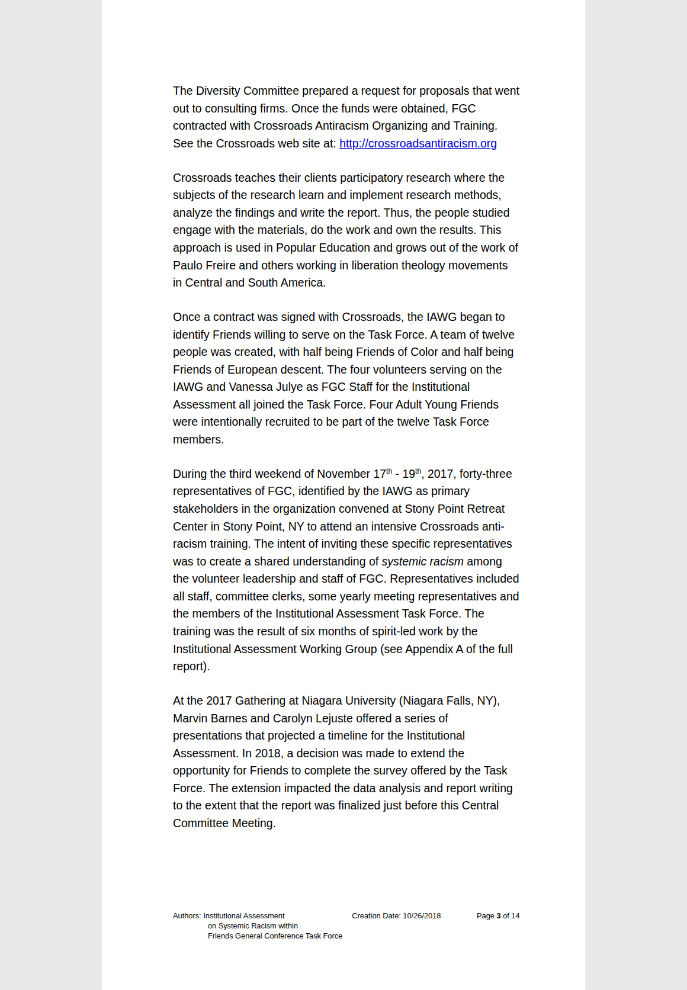The Diversity Committee prepared a request for proposals that went out to consulting firms. Once the funds were obtained, FGC contracted with Crossroads Antiracism Organizing and Training. See the Crossroads web site at: http://crossroadsantiracism.org
Crossroads teaches their clients participatory research where the subjects of the research learn and implement research methods, analyze the findings and write the report. Thus, the people studied engage with the materials, do the work and own the results. This approach is used in Popular Education and grows out of the work of Paulo Freire and others working in liberation theology movements in Central and South America.
Once a contract was signed with Crossroads, the IAWG began to identify Friends willing to serve on the Task Force. A team of twelve people was created, with half being Friends of Color and half being Friends of European descent. The four volunteers serving on the IAWG and Vanessa Julye as FGC Staff for the Institutional Assessment all joined the Task Force. Four Adult Young Friends were intentionally recruited to be part of the twelve Task Force members.
During the third weekend of November 17th - 19th, 2017, forty-three representatives of FGC, identified by the IAWG as primary stakeholders in the organization convened at Stony Point Retreat Center in Stony Point, NY to attend an intensive Crossroads anti-racism training. The intent of inviting these specific representatives was to create a shared understanding of systemic racism among the volunteer leadership and staff of FGC. Representatives included all staff, committee clerks, some yearly meeting representatives and the members of the Institutional Assessment Task Force. The training was the result of six months of spirit-led work by the Institutional Assessment Working Group (see Appendix A of the full report).
At the 2017 Gathering at Niagara University (Niagara Falls, NY), Marvin Barnes and Carolyn Lejuste offered a series of presentations that projected a timeline for the Institutional Assessment. In 2018, a decision was made to extend the opportunity for Friends to complete the survey offered by the Task Force. The extension impacted the data analysis and report writing to the extent that the report was finalized just before this Central Committee Meeting.
Authors: Institutional Assessment
on Systemic Racism within
Friends General Conference Task Force
Creation Date: 10/26/2018
Page 3 of 14